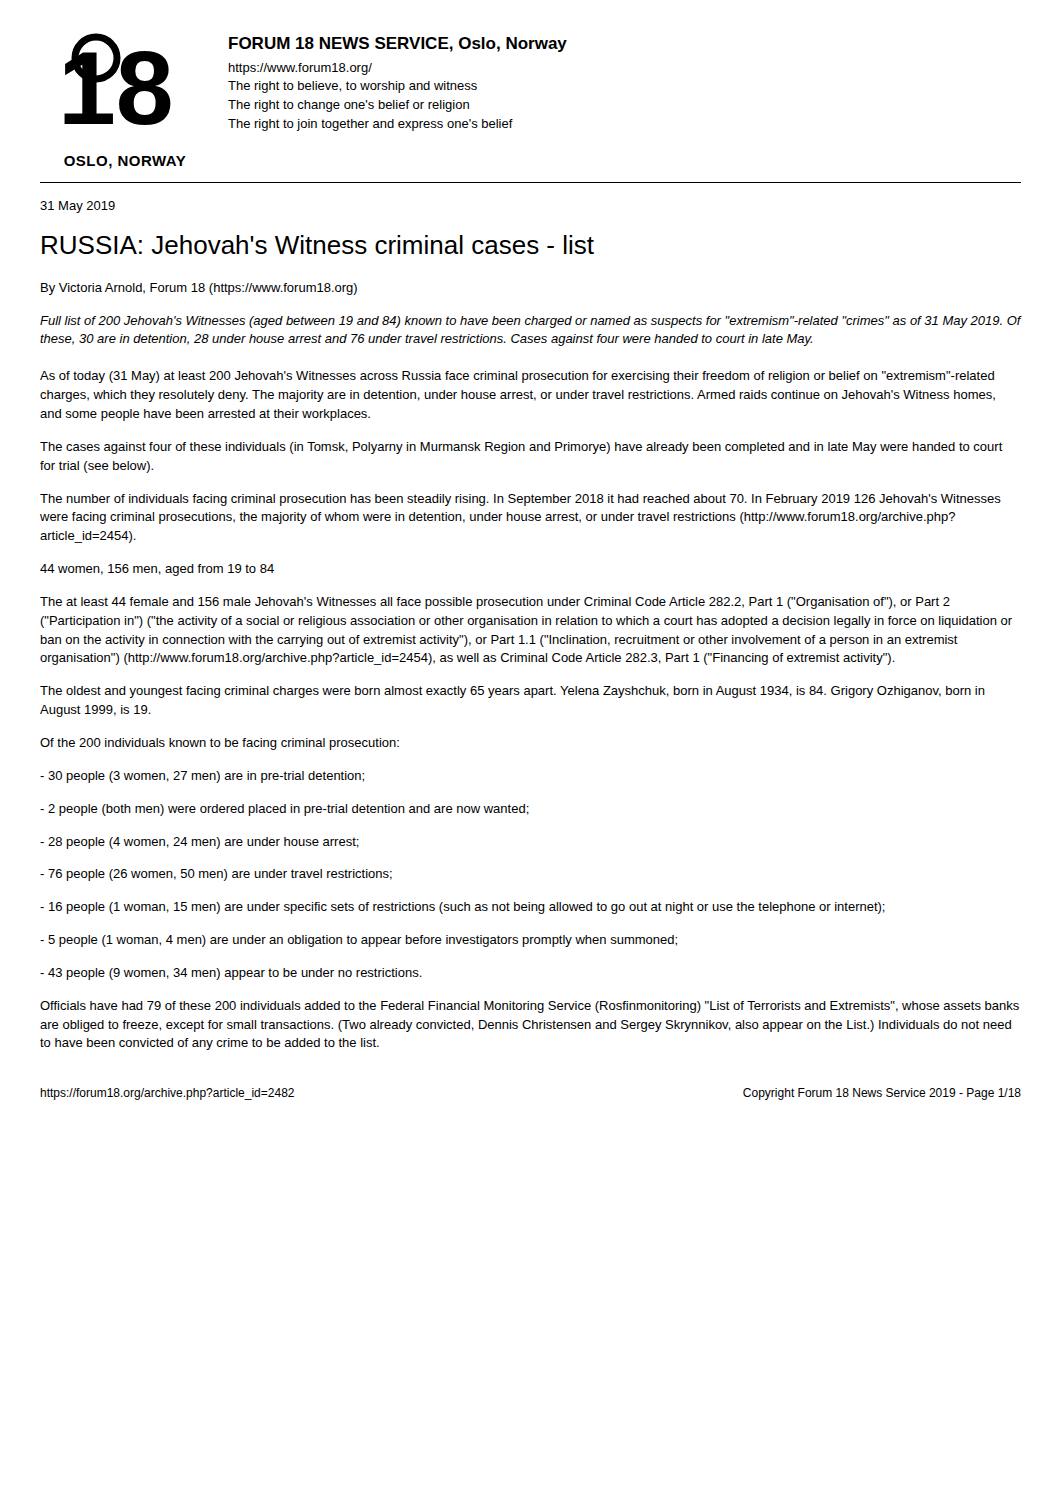18
OSLO, NORWAY
FORUM 18 NEWS SERVICE, Oslo, Norway
https://www.forum18.org/
The right to believe, to worship and witness
The right to change one's belief or religion
The right to join together and express one's belief
31 May 2019
RUSSIA: Jehovah's Witness criminal cases - list
By Victoria Arnold, Forum 18 (https://www.forum18.org)
Full list of 200 Jehovah's Witnesses (aged between 19 and 84) known to have been charged or named as suspects for "extremism"-related "crimes" as of 31 May 2019. Of these, 30 are in detention, 28 under house arrest and 76 under travel restrictions. Cases against four were handed to court in late May.
As of today (31 May) at least 200 Jehovah's Witnesses across Russia face criminal prosecution for exercising their freedom of religion or belief on "extremism"-related charges, which they resolutely deny. The majority are in detention, under house arrest, or under travel restrictions. Armed raids continue on Jehovah's Witness homes, and some people have been arrested at their workplaces.
The cases against four of these individuals (in Tomsk, Polyarny in Murmansk Region and Primorye) have already been completed and in late May were handed to court for trial (see below).
The number of individuals facing criminal prosecution has been steadily rising. In September 2018 it had reached about 70. In February 2019 126 Jehovah's Witnesses were facing criminal prosecutions, the majority of whom were in detention, under house arrest, or under travel restrictions (http://www.forum18.org/archive.php?article_id=2454).
44 women, 156 men, aged from 19 to 84
The at least 44 female and 156 male Jehovah's Witnesses all face possible prosecution under Criminal Code Article 282.2, Part 1 ("Organisation of"), or Part 2 ("Participation in") ("the activity of a social or religious association or other organisation in relation to which a court has adopted a decision legally in force on liquidation or ban on the activity in connection with the carrying out of extremist activity"), or Part 1.1 ("Inclination, recruitment or other involvement of a person in an extremist organisation") (http://www.forum18.org/archive.php?article_id=2454), as well as Criminal Code Article 282.3, Part 1 ("Financing of extremist activity").
The oldest and youngest facing criminal charges were born almost exactly 65 years apart. Yelena Zayshchuk, born in August 1934, is 84. Grigory Ozhiganov, born in August 1999, is 19.
Of the 200 individuals known to be facing criminal prosecution:
- 30 people (3 women, 27 men) are in pre-trial detention;
- 2 people (both men) were ordered placed in pre-trial detention and are now wanted;
- 28 people (4 women, 24 men) are under house arrest;
- 76 people (26 women, 50 men) are under travel restrictions;
- 16 people (1 woman, 15 men) are under specific sets of restrictions (such as not being allowed to go out at night or use the telephone or internet);
- 5 people (1 woman, 4 men) are under an obligation to appear before investigators promptly when summoned;
- 43 people (9 women, 34 men) appear to be under no restrictions.
Officials have had 79 of these 200 individuals added to the Federal Financial Monitoring Service (Rosfinmonitoring) "List of Terrorists and Extremists", whose assets banks are obliged to freeze, except for small transactions. (Two already convicted, Dennis Christensen and Sergey Skrynnikov, also appear on the List.) Individuals do not need to have been convicted of any crime to be added to the list.
https://forum18.org/archive.php?article_id=2482
Copyright Forum 18 News Service 2019 - Page 1/18